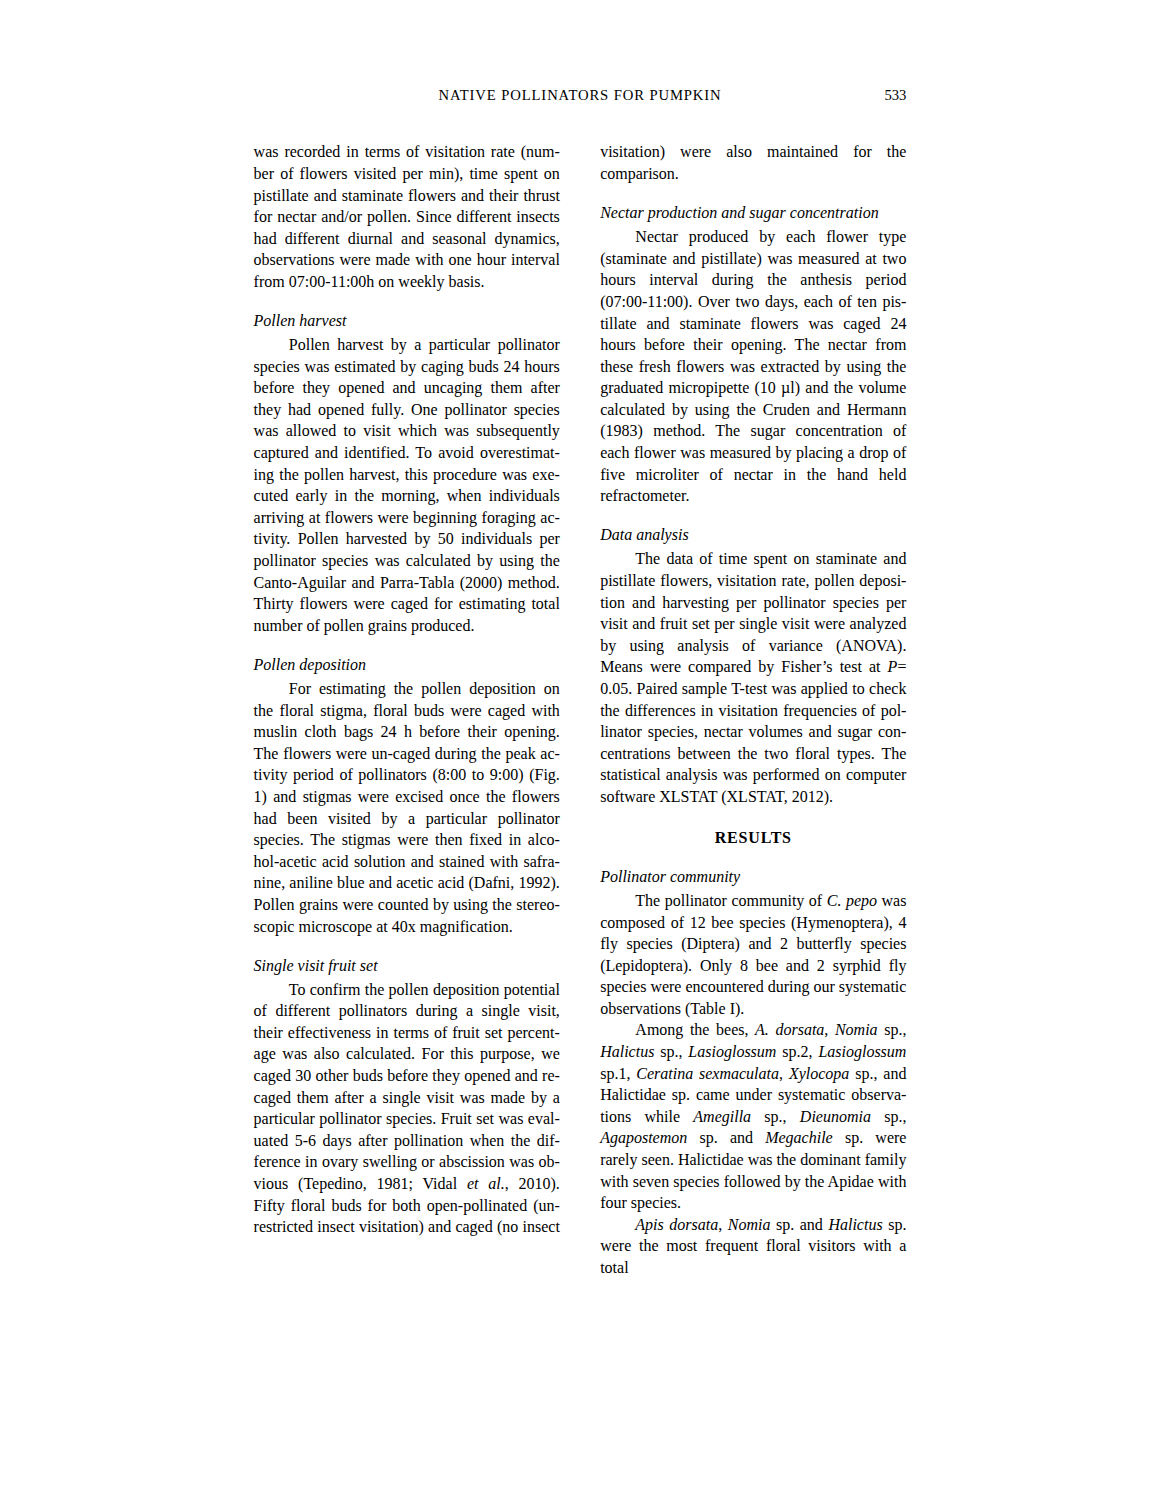NATIVE POLLINATORS FOR PUMPKIN 533
was recorded in terms of visitation rate (number of flowers visited per min), time spent on pistillate and staminate flowers and their thrust for nectar and/or pollen. Since different insects had different diurnal and seasonal dynamics, observations were made with one hour interval from 07:00-11:00h on weekly basis.
Pollen harvest
Pollen harvest by a particular pollinator species was estimated by caging buds 24 hours before they opened and uncaging them after they had opened fully. One pollinator species was allowed to visit which was subsequently captured and identified. To avoid overestimating the pollen harvest, this procedure was executed early in the morning, when individuals arriving at flowers were beginning foraging activity. Pollen harvested by 50 individuals per pollinator species was calculated by using the Canto-Aguilar and Parra-Tabla (2000) method. Thirty flowers were caged for estimating total number of pollen grains produced.
Pollen deposition
For estimating the pollen deposition on the floral stigma, floral buds were caged with muslin cloth bags 24 h before their opening. The flowers were un-caged during the peak activity period of pollinators (8:00 to 9:00) (Fig. 1) and stigmas were excised once the flowers had been visited by a particular pollinator species. The stigmas were then fixed in alcohol-acetic acid solution and stained with safranine, aniline blue and acetic acid (Dafni, 1992). Pollen grains were counted by using the stereoscopic microscope at 40x magnification.
Single visit fruit set
To confirm the pollen deposition potential of different pollinators during a single visit, their effectiveness in terms of fruit set percentage was also calculated. For this purpose, we caged 30 other buds before they opened and re-caged them after a single visit was made by a particular pollinator species. Fruit set was evaluated 5-6 days after pollination when the difference in ovary swelling or abscission was obvious (Tepedino, 1981; Vidal et al., 2010). Fifty floral buds for both open-pollinated (unrestricted insect visitation) and caged (no insect visitation) were also maintained for the comparison.
Nectar production and sugar concentration
Nectar produced by each flower type (staminate and pistillate) was measured at two hours interval during the anthesis period (07:00-11:00). Over two days, each of ten pistillate and staminate flowers was caged 24 hours before their opening. The nectar from these fresh flowers was extracted by using the graduated micropipette (10 µl) and the volume calculated by using the Cruden and Hermann (1983) method. The sugar concentration of each flower was measured by placing a drop of five microliter of nectar in the hand held refractometer.
Data analysis
The data of time spent on staminate and pistillate flowers, visitation rate, pollen deposition and harvesting per pollinator species per visit and fruit set per single visit were analyzed by using analysis of variance (ANOVA). Means were compared by Fisher’s test at P= 0.05. Paired sample T-test was applied to check the differences in visitation frequencies of pollinator species, nectar volumes and sugar concentrations between the two floral types. The statistical analysis was performed on computer software XLSTAT (XLSTAT, 2012).
RESULTS
Pollinator community
The pollinator community of C. pepo was composed of 12 bee species (Hymenoptera), 4 fly species (Diptera) and 2 butterfly species (Lepidoptera). Only 8 bee and 2 syrphid fly species were encountered during our systematic observations (Table I).
Among the bees, A. dorsata, Nomia sp., Halictus sp., Lasioglossum sp.2, Lasioglossum sp.1, Ceratina sexmaculata, Xylocopa sp., and Halictidae sp. came under systematic observations while Amegilla sp., Dieunomia sp., Agapostemon sp. and Megachile sp. were rarely seen. Halictidae was the dominant family with seven species followed by the Apidae with four species.
Apis dorsata, Nomia sp. and Halictus sp. were the most frequent floral visitors with a total